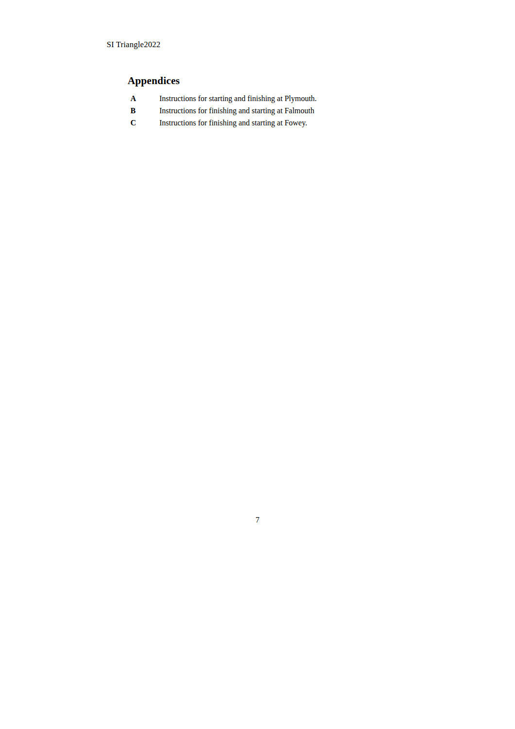SI Triangle2022
Appendices
| A | Instructions for starting and finishing at Plymouth. |
| B | Instructions for finishing and starting at Falmouth |
| C | Instructions for finishing and starting at Fowey. |
7